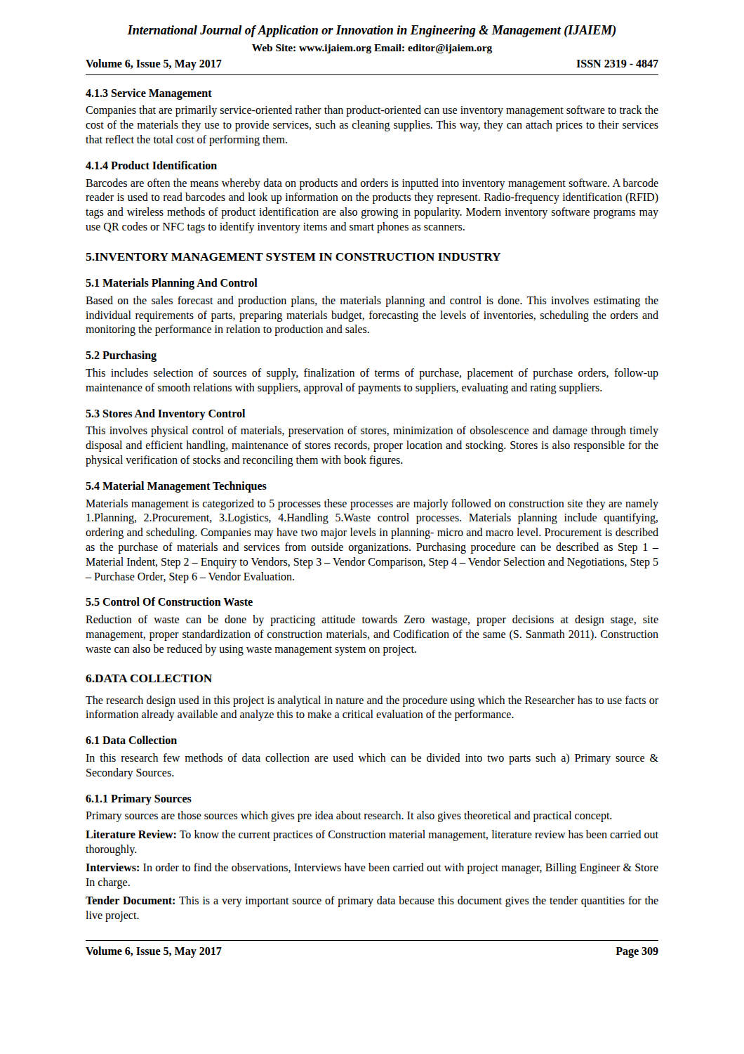International Journal of Application or Innovation in Engineering & Management (IJAIEM)
Web Site: www.ijaiem.org Email: editor@ijaiem.org
Volume 6, Issue 5, May 2017 ISSN 2319 - 4847
4.1.3 Service Management
Companies that are primarily service-oriented rather than product-oriented can use inventory management software to track the cost of the materials they use to provide services, such as cleaning supplies. This way, they can attach prices to their services that reflect the total cost of performing them.
4.1.4 Product Identification
Barcodes are often the means whereby data on products and orders is inputted into inventory management software. A barcode reader is used to read barcodes and look up information on the products they represent. Radio-frequency identification (RFID) tags and wireless methods of product identification are also growing in popularity. Modern inventory software programs may use QR codes or NFC tags to identify inventory items and smart phones as scanners.
5.Inventory Management System in Construction Industry
5.1 Materials Planning And Control
Based on the sales forecast and production plans, the materials planning and control is done. This involves estimating the individual requirements of parts, preparing materials budget, forecasting the levels of inventories, scheduling the orders and monitoring the performance in relation to production and sales.
5.2 Purchasing
This includes selection of sources of supply, finalization of terms of purchase, placement of purchase orders, follow-up maintenance of smooth relations with suppliers, approval of payments to suppliers, evaluating and rating suppliers.
5.3 Stores And Inventory Control
This involves physical control of materials, preservation of stores, minimization of obsolescence and damage through timely disposal and efficient handling, maintenance of stores records, proper location and stocking. Stores is also responsible for the physical verification of stocks and reconciling them with book figures.
5.4 Material Management Techniques
Materials management is categorized to 5 processes these processes are majorly followed on construction site they are namely 1.Planning, 2.Procurement, 3.Logistics, 4.Handling 5.Waste control processes. Materials planning include quantifying, ordering and scheduling. Companies may have two major levels in planning- micro and macro level. Procurement is described as the purchase of materials and services from outside organizations. Purchasing procedure can be described as Step 1 – Material Indent, Step 2 – Enquiry to Vendors, Step 3 – Vendor Comparison, Step 4 – Vendor Selection and Negotiations, Step 5 – Purchase Order, Step 6 – Vendor Evaluation.
5.5 Control Of Construction Waste
Reduction of waste can be done by practicing attitude towards Zero wastage, proper decisions at design stage, site management, proper standardization of construction materials, and Codification of the same (S. Sanmath 2011). Construction waste can also be reduced by using waste management system on project.
6.Data Collection
The research design used in this project is analytical in nature and the procedure using which the Researcher has to use facts or information already available and analyze this to make a critical evaluation of the performance.
6.1 Data Collection
In this research few methods of data collection are used which can be divided into two parts such a) Primary source & Secondary Sources.
6.1.1 Primary Sources
Primary sources are those sources which gives pre idea about research. It also gives theoretical and practical concept.
Literature Review: To know the current practices of Construction material management, literature review has been carried out thoroughly.
Interviews: In order to find the observations, Interviews have been carried out with project manager, Billing Engineer & Store In charge.
Tender Document: This is a very important source of primary data because this document gives the tender quantities for the live project.
Volume 6, Issue 5, May 2017 Page 309